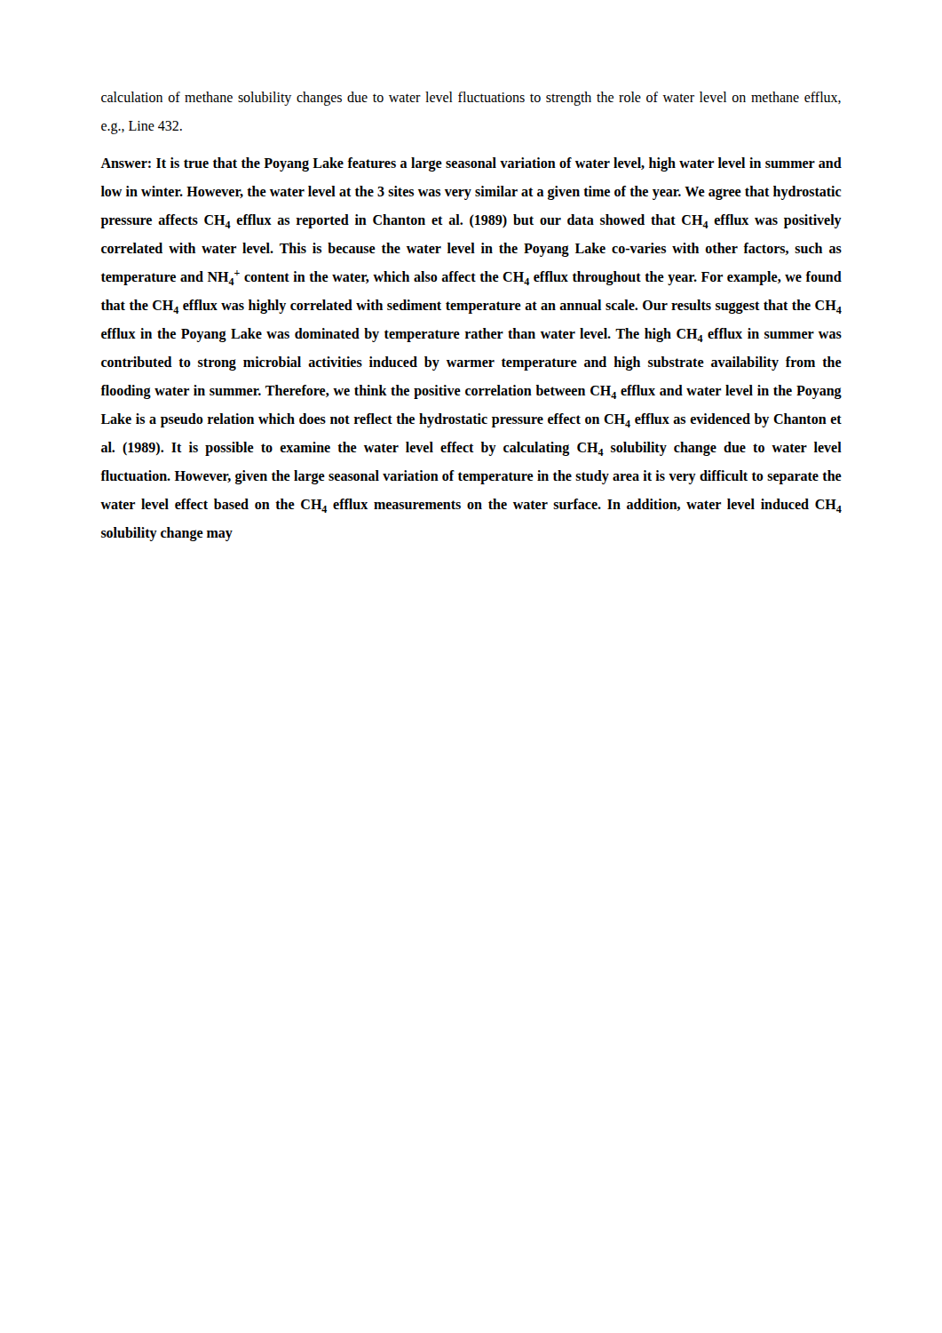calculation of methane solubility changes due to water level fluctuations to strength the role of water level on methane efflux, e.g., Line 432.
Answer: It is true that the Poyang Lake features a large seasonal variation of water level, high water level in summer and low in winter. However, the water level at the 3 sites was very similar at a given time of the year. We agree that hydrostatic pressure affects CH4 efflux as reported in Chanton et al. (1989) but our data showed that CH4 efflux was positively correlated with water level. This is because the water level in the Poyang Lake co-varies with other factors, such as temperature and NH4+ content in the water, which also affect the CH4 efflux throughout the year. For example, we found that the CH4 efflux was highly correlated with sediment temperature at an annual scale. Our results suggest that the CH4 efflux in the Poyang Lake was dominated by temperature rather than water level. The high CH4 efflux in summer was contributed to strong microbial activities induced by warmer temperature and high substrate availability from the flooding water in summer. Therefore, we think the positive correlation between CH4 efflux and water level in the Poyang Lake is a pseudo relation which does not reflect the hydrostatic pressure effect on CH4 efflux as evidenced by Chanton et al. (1989). It is possible to examine the water level effect by calculating CH4 solubility change due to water level fluctuation. However, given the large seasonal variation of temperature in the study area it is very difficult to separate the water level effect based on the CH4 efflux measurements on the water surface. In addition, water level induced CH4 solubility change may